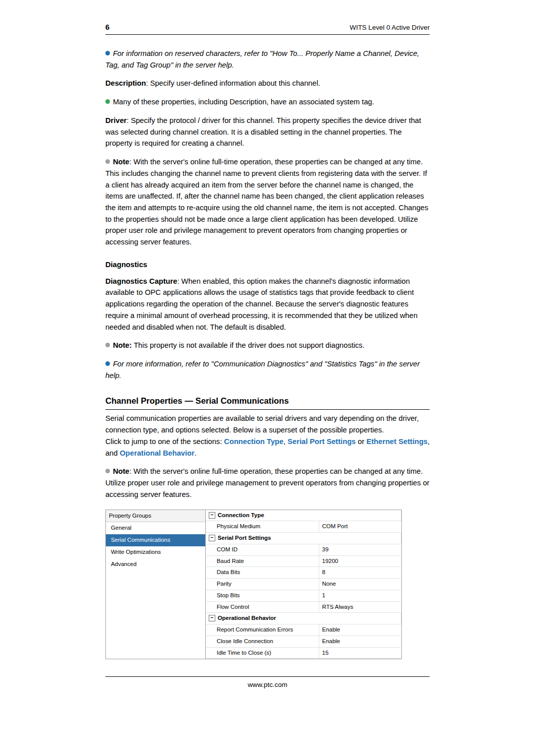6
WITS Level 0 Active Driver
For information on reserved characters, refer to "How To... Properly Name a Channel, Device, Tag, and Tag Group" in the server help.
Description: Specify user-defined information about this channel.
Many of these properties, including Description, have an associated system tag.
Driver: Specify the protocol / driver for this channel. This property specifies the device driver that was selected during channel creation. It is a disabled setting in the channel properties. The property is required for creating a channel.
Note: With the server's online full-time operation, these properties can be changed at any time. This includes changing the channel name to prevent clients from registering data with the server. If a client has already acquired an item from the server before the channel name is changed, the items are unaffected. If, after the channel name has been changed, the client application releases the item and attempts to re-acquire using the old channel name, the item is not accepted. Changes to the properties should not be made once a large client application has been developed. Utilize proper user role and privilege management to prevent operators from changing properties or accessing server features.
Diagnostics
Diagnostics Capture: When enabled, this option makes the channel's diagnostic information available to OPC applications allows the usage of statistics tags that provide feedback to client applications regarding the operation of the channel. Because the server's diagnostic features require a minimal amount of overhead processing, it is recommended that they be utilized when needed and disabled when not. The default is disabled.
Note: This property is not available if the driver does not support diagnostics.
For more information, refer to "Communication Diagnostics" and "Statistics Tags" in the server help.
Channel Properties — Serial Communications
Serial communication properties are available to serial drivers and vary depending on the driver, connection type, and options selected. Below is a superset of the possible properties.
Click to jump to one of the sections: Connection Type, Serial Port Settings or Ethernet Settings, and Operational Behavior.
Note: With the server's online full-time operation, these properties can be changed at any time. Utilize proper user role and privilege management to prevent operators from changing properties or accessing server features.
Property Groups
General
Serial Communications
Write Optimizations
Advanced
| − Connection Type |
| Physical Medium | COM Port |
| − Serial Port Settings |
| COM ID | 39 |
| Baud Rate | 19200 |
| Data Bits | 8 |
| Parity | None |
| Stop Bits | 1 |
| Flow Control | RTS Always |
| − Operational Behavior |
| Report Communication Errors | Enable |
| Close Idle Connection | Enable |
| Idle Time to Close (s) | 15 |
www.ptc.com